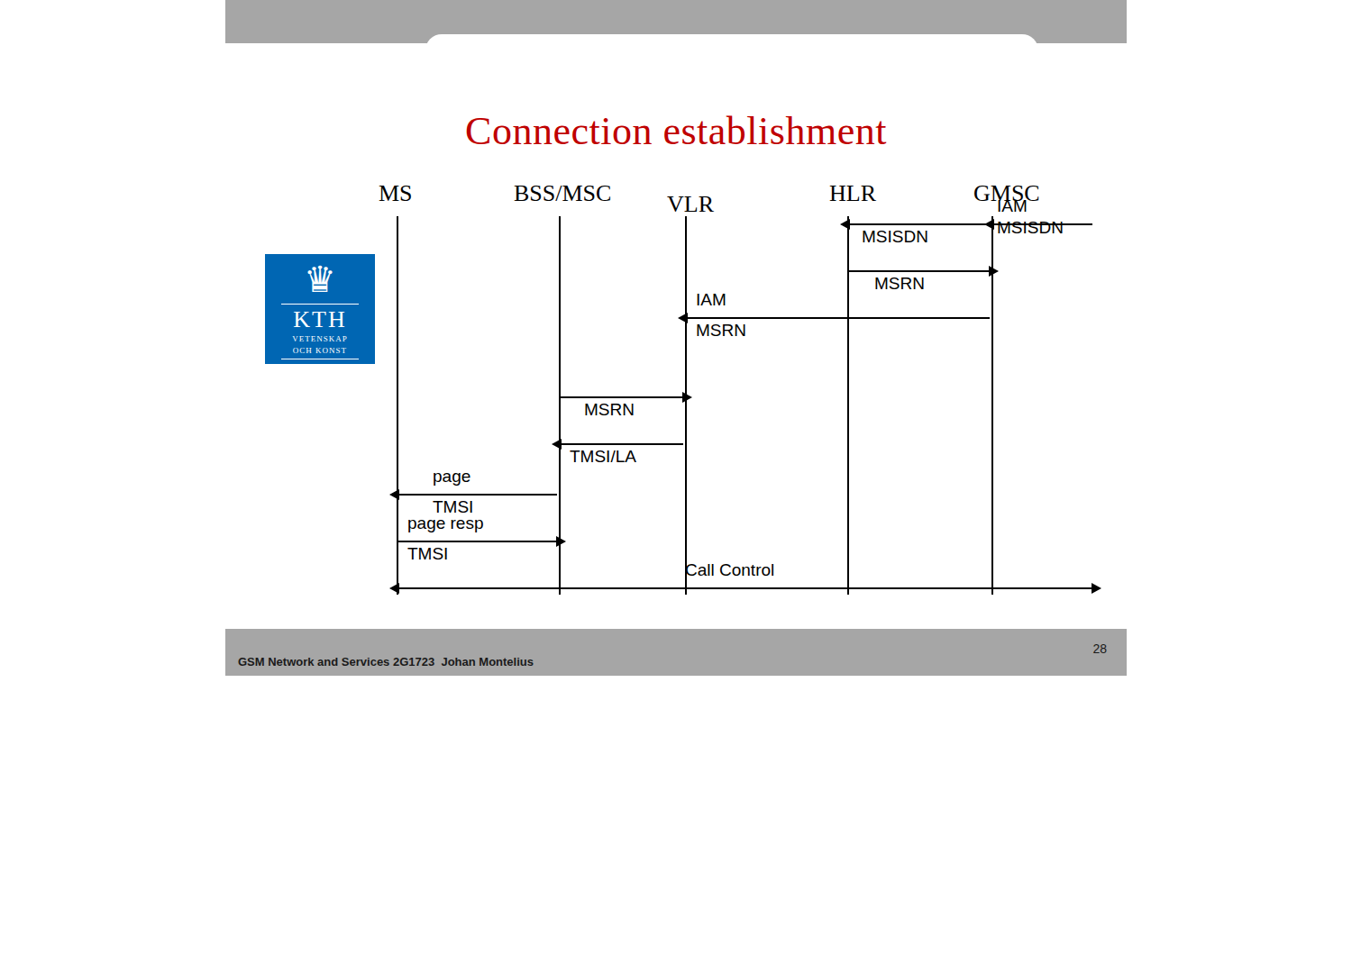Connection establishment
♛
KTH
VETENSKAP
OCH KONST
MS
BSS/MSC
VLR
HLR
GMSC
IAM
MSISDN
MSISDN
MSRN
IAM
MSRN
MSRN
TMSI/LA
page
TMSI
page resp
TMSI
Call Control
GSM Network and Services 2G1723 Johan Montelius
28